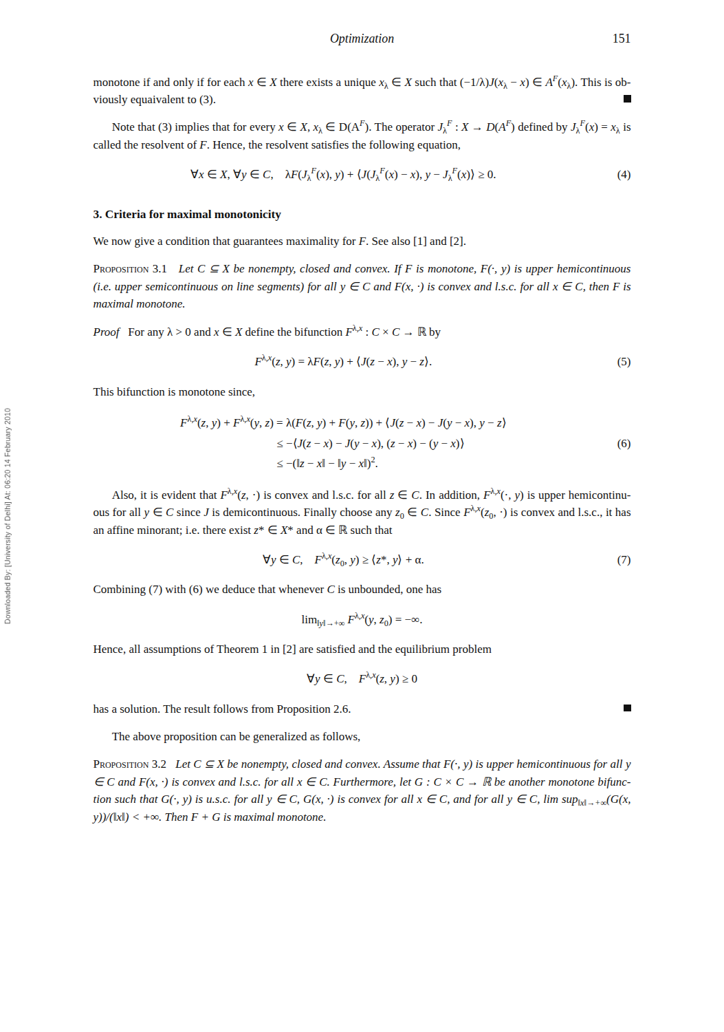Downloaded By: [University of Delhi] At: 06:20 14 February 2010
Optimization 151
monotone if and only if for each x ∈ X there exists a unique xλ ∈ X such that (−1/λ)J(xλ − x) ∈ AF(xλ). This is obviously equaivalent to (3).
Note that (3) implies that for every x ∈ X, xλ ∈ D(AF). The operator JλF : X → D(AF) defined by JλF(x) = xλ is called the resolvent of F. Hence, the resolvent satisfies the following equation,
∀x ∈ X, ∀y ∈ C, λF(JλF(x), y) + ⟨J(JλF(x) − x), y − JλF(x)⟩ ≥ 0.
(4)
3. Criteria for maximal monotonicity
We now give a condition that guarantees maximality for F. See also [1] and [2].
Proposition 3.1 Let C ⊆ X be nonempty, closed and convex. If F is monotone, F(·, y) is upper hemicontinuous (i.e. upper semicontinuous on line segments) for all y ∈ C and F(x, ·) is convex and l.s.c. for all x ∈ C, then F is maximal monotone.
Proof For any λ > 0 and x ∈ X define the bifunction Fλ,x : C × C → ℝ by
Fλ,x(z, y) = λF(z, y) + ⟨J(z − x), y − z⟩.
(5)
This bifunction is monotone since,
| F λ, x ( z , y ) + F λ, x ( y , z ) | = | λ( F ( z , y ) + F ( y , z )) + ⟨ J ( z − x ) − J ( y − x ), y − z ⟩ |
| | ≤ | −⟨ J ( z − x ) − J ( y − x ), ( z − x ) − ( y − x )⟩ |
| | ≤ | −(‖ z − x ‖ − ‖ y − x ‖) 2 . |
(6)
Also, it is evident that Fλ,x(z, ·) is convex and l.s.c. for all z ∈ C. In addition, Fλ,x(·, y) is upper hemicontinuous for all y ∈ C since J is demicontinuous. Finally choose any z0 ∈ C. Since Fλ,x(z0, ·) is convex and l.s.c., it has an affine minorant; i.e. there exist z* ∈ X* and α ∈ ℝ such that
∀y ∈ C, Fλ,x(z0, y) ≥ ⟨z*, y⟩ + α.
(7)
Combining (7) with (6) we deduce that whenever C is unbounded, one has
lim‖y‖→+∞ Fλ,x(y, z0) = −∞.
Hence, all assumptions of Theorem 1 in [2] are satisfied and the equilibrium problem
∀y ∈ C, Fλ,x(z, y) ≥ 0
has a solution. The result follows from Proposition 2.6.
The above proposition can be generalized as follows,
Proposition 3.2 Let C ⊆ X be nonempty, closed and convex. Assume that F(·, y) is upper hemicontinuous for all y ∈ C and F(x, ·) is convex and l.s.c. for all x ∈ C. Furthermore, let G : C × C → ℝ be another monotone bifunction such that G(·, y) is u.s.c. for all y ∈ C, G(x, ·) is convex for all x ∈ C, and for all y ∈ C, lim sup‖x‖→+∞(G(x, y))/(‖x‖) < +∞. Then F + G is maximal monotone.